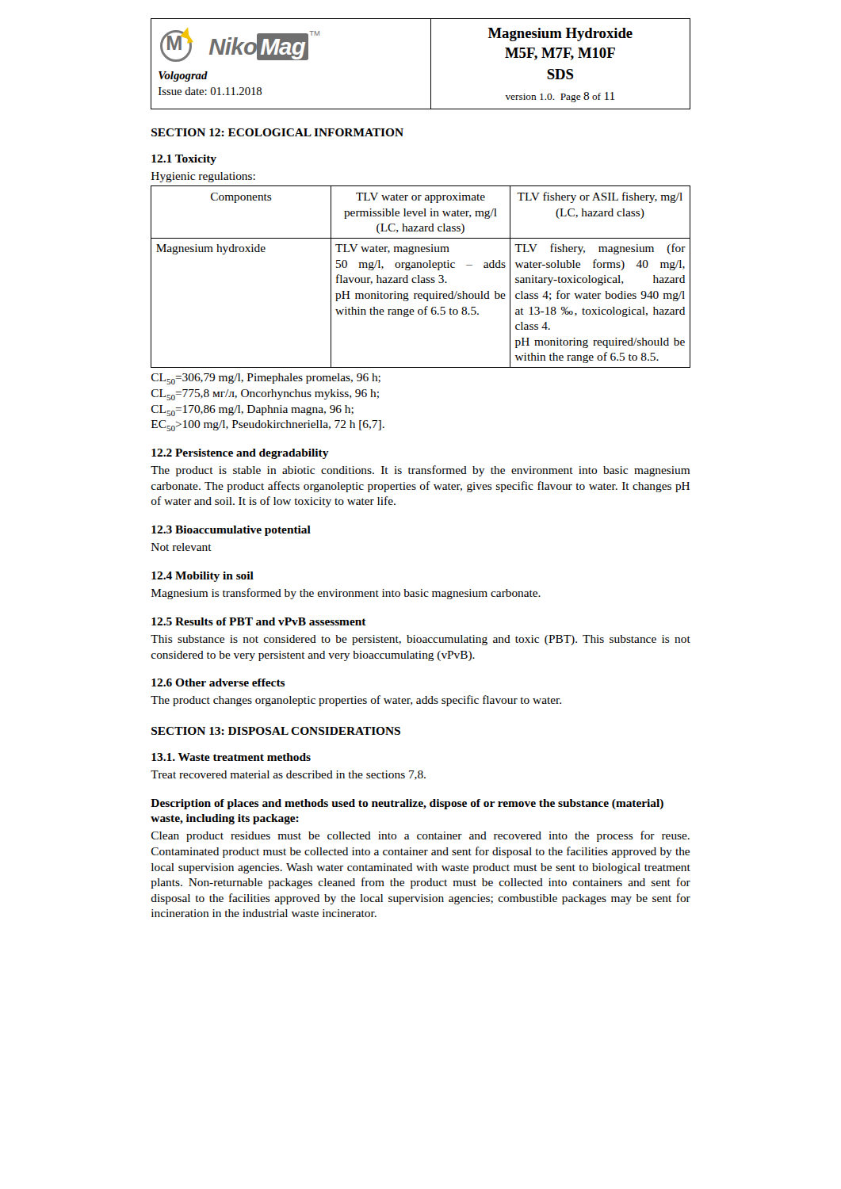| M Niko Mag TM Volgograd Issue date: 01.11.2018 | Magnesium Hydroxide M5F, M7F, M10F SDS version 1.0. Page 8 of 11 |
Section 12: Ecological information
12.1 Toxicity
Hygienic regulations:
| Components | TLV water or approximate permissible level in water, mg/l (LC, hazard class) | TLV fishery or ASIL fishery, mg/l (LC, hazard class) |
| --- | --- | --- |
| Magnesium hydroxide | TLV water, magnesium 50 mg/l, organoleptic – adds flavour, hazard class 3. pH monitoring required/should be within the range of 6.5 to 8.5. | TLV fishery, magnesium (for water-soluble forms) 40 mg/l, sanitary-toxicological, hazard class 4; for water bodies 940 mg/l at 13-18 ‰, toxicological, hazard class 4. pH monitoring required/should be within the range of 6.5 to 8.5. |
CL50=306,79 mg/l, Pimephales promelas, 96 h;
CL50=775,8 мг/л, Oncorhynchus mykiss, 96 h;
CL50=170,86 mg/l, Daphnia magna, 96 h;
EC50>100 mg/l, Pseudokirchneriella, 72 h [6,7].
12.2 Persistence and degradability
The product is stable in abiotic conditions. It is transformed by the environment into basic magnesium carbonate. The product affects organoleptic properties of water, gives specific flavour to water. It changes pH of water and soil. It is of low toxicity to water life.
12.3 Bioaccumulative potential
Not relevant
12.4 Mobility in soil
Magnesium is transformed by the environment into basic magnesium carbonate.
12.5 Results of PBT and vPvB assessment
This substance is not considered to be persistent, bioaccumulating and toxic (PBT). This substance is not considered to be very persistent and very bioaccumulating (vPvB).
12.6 Other adverse effects
The product changes organoleptic properties of water, adds specific flavour to water.
Section 13: Disposal considerations
13.1. Waste treatment methods
Treat recovered material as described in the sections 7,8.
Description of places and methods used to neutralize, dispose of or remove the substance (material) waste, including its package:
Clean product residues must be collected into a container and recovered into the process for reuse. Contaminated product must be collected into a container and sent for disposal to the facilities approved by the local supervision agencies. Wash water contaminated with waste product must be sent to biological treatment plants. Non-returnable packages cleaned from the product must be collected into containers and sent for disposal to the facilities approved by the local supervision agencies; combustible packages may be sent for incineration in the industrial waste incinerator.